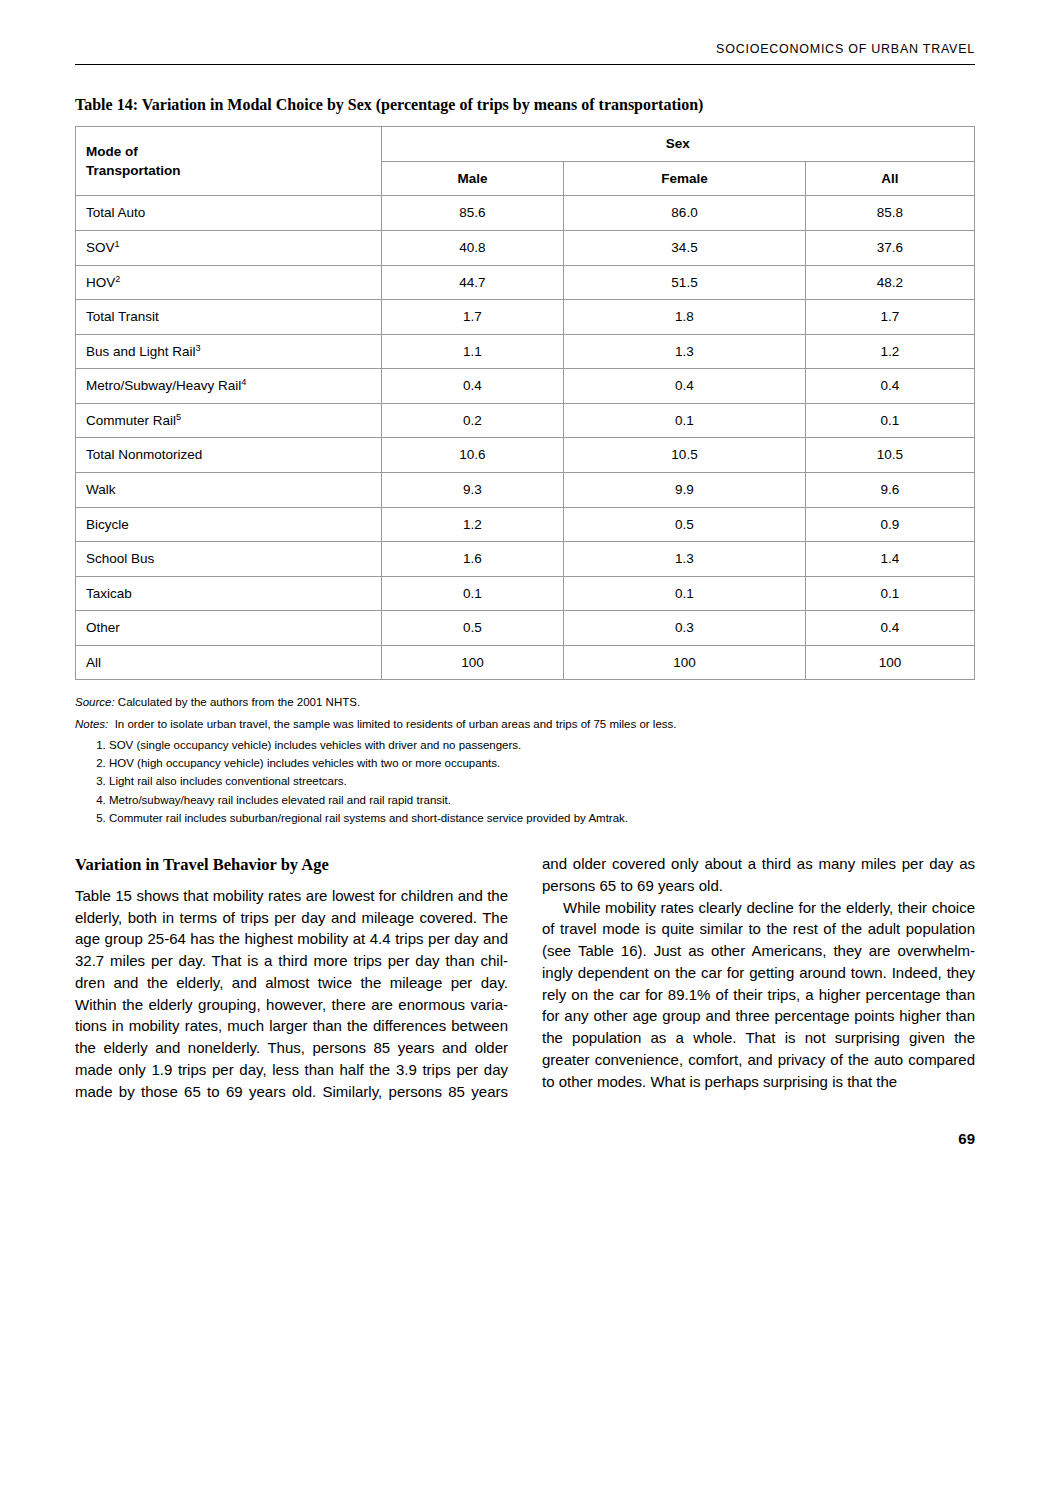Socioeconomics of Urban Travel
Table 14: Variation in Modal Choice by Sex (percentage of trips by means of transportation)
| Mode of Transportation | Sex |
| --- | --- |
| Male | Female | All |
| Total Auto | 85.6 | 86.0 | 85.8 |
| SOV 1 | 40.8 | 34.5 | 37.6 |
| HOV 2 | 44.7 | 51.5 | 48.2 |
| Total Transit | 1.7 | 1.8 | 1.7 |
| Bus and Light Rail 3 | 1.1 | 1.3 | 1.2 |
| Metro/Subway/Heavy Rail 4 | 0.4 | 0.4 | 0.4 |
| Commuter Rail 5 | 0.2 | 0.1 | 0.1 |
| Total Nonmotorized | 10.6 | 10.5 | 10.5 |
| Walk | 9.3 | 9.9 | 9.6 |
| Bicycle | 1.2 | 0.5 | 0.9 |
| School Bus | 1.6 | 1.3 | 1.4 |
| Taxicab | 0.1 | 0.1 | 0.1 |
| Other | 0.5 | 0.3 | 0.4 |
| All | 100 | 100 | 100 |
Source: Calculated by the authors from the 2001 NHTS.
Notes: In order to isolate urban travel, the sample was limited to residents of urban areas and trips of 75 miles or less.
SOV (single occupancy vehicle) includes vehicles with driver and no passengers.
HOV (high occupancy vehicle) includes vehicles with two or more occupants.
Light rail also includes conventional streetcars.
Metro/subway/heavy rail includes elevated rail and rail rapid transit.
Commuter rail includes suburban/regional rail systems and short-distance service provided by Amtrak.
Variation in Travel Behavior by Age
Table 15 shows that mobility rates are lowest for children and the elderly, both in terms of trips per day and mileage covered. The age group 25-64 has the highest mobility at 4.4 trips per day and 32.7 miles per day. That is a third more trips per day than children and the elderly, and almost twice the mileage per day. Within the elderly grouping, however, there are enormous variations in mobility rates, much larger than the differences between the elderly and nonelderly. Thus, persons 85 years and older made only 1.9 trips per day, less than half the 3.9 trips per day made by those 65 to 69 years old. Similarly, persons 85 years and older covered only about a third as many miles per day as persons 65 to 69 years old.
While mobility rates clearly decline for the elderly, their choice of travel mode is quite similar to the rest of the adult population (see Table 16). Just as other Americans, they are overwhelmingly dependent on the car for getting around town. Indeed, they rely on the car for 89.1% of their trips, a higher percentage than for any other age group and three percentage points higher than the population as a whole. That is not surprising given the greater convenience, comfort, and privacy of the auto compared to other modes. What is perhaps surprising is that the
69